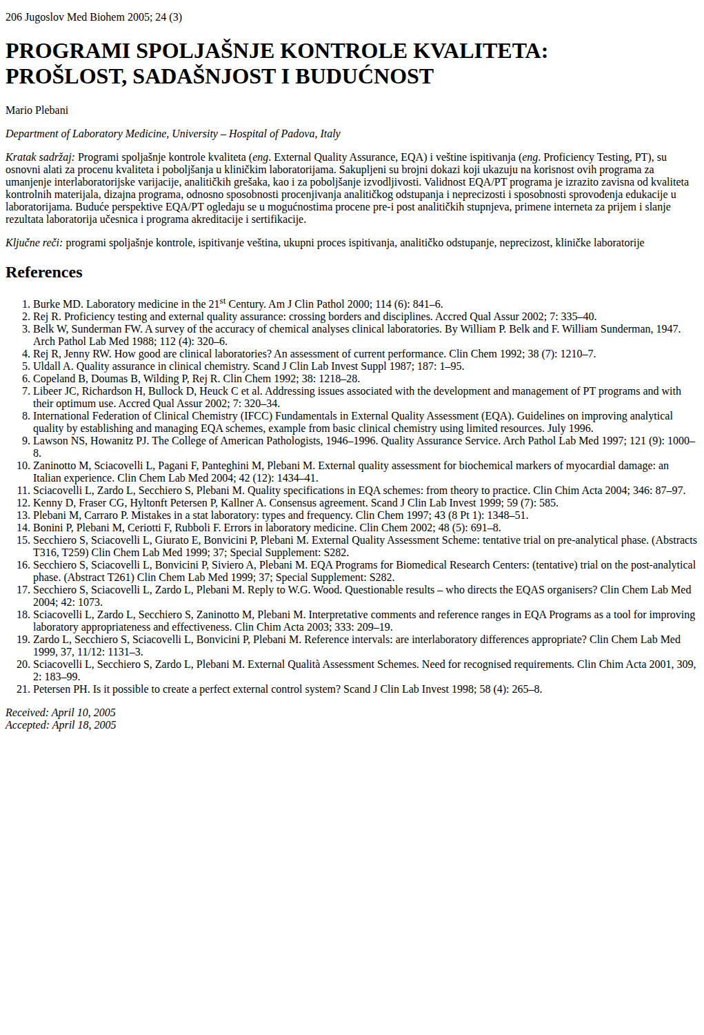206 Jugoslov Med Biohem 2005; 24 (3)
PROGRAMI SPOLJAŠNJE KONTROLE KVALITETA:
PROŠLOST, SADAŠNJOST I BUDUĆNOST
Mario Plebani
Department of Laboratory Medicine, University – Hospital of Padova, Italy
Kratak sadržaj: Programi spoljašnje kontrole kvaliteta (eng. External Quality Assurance, EQA) i veštine ispitivanja (eng. Proficiency Testing, PT), su osnovni alati za procenu kvaliteta i poboljšanja u kliničkim laboratorijama. Sakupljeni su brojni dokazi koji ukazuju na korisnost ovih programa za umanjenje interlaboratorijske varijacije, analitičkih grešaka, kao i za poboljšanje izvodljivosti. Validnost EQA/PT programa je izrazito zavisna od kvaliteta kontrolnih materijala, dizajna programa, odnosno sposobnosti procenjivanja analitičkog odstupanja i neprecizosti i sposobnosti sprovođenja edukacije u laboratorijama. Buduće perspektive EQA/PT ogledaju se u mogućnostima procene pre-i post analitičkih stupnjeva, primene interneta za prijem i slanje rezultata laboratorija učesnica i programa akreditacije i sertifikacije.
Ključne reči: programi spoljašnje kontrole, ispitivanje veština, ukupni proces ispitivanja, analitičko odstupanje, neprecizost, kliničke laboratorije
References
Burke MD. Laboratory medicine in the 21st Century. Am J Clin Pathol 2000; 114 (6): 841–6.
Rej R. Proficiency testing and external quality assurance: crossing borders and disciplines. Accred Qual Assur 2002; 7: 335–40.
Belk W, Sunderman FW. A survey of the accuracy of chemical analyses clinical laboratories. By William P. Belk and F. William Sunderman, 1947. Arch Pathol Lab Med 1988; 112 (4): 320–6.
Rej R, Jenny RW. How good are clinical laboratories? An assessment of current performance. Clin Chem 1992; 38 (7): 1210–7.
Uldall A. Quality assurance in clinical chemistry. Scand J Clin Lab Invest Suppl 1987; 187: 1–95.
Copeland B, Doumas B, Wilding P, Rej R. Clin Chem 1992; 38: 1218–28.
Libeer JC, Richardson H, Bullock D, Heuck C et al. Addressing issues associated with the development and management of PT programs and with their optimum use. Accred Qual Assur 2002; 7: 320–34.
International Federation of Clinical Chemistry (IFCC) Fundamentals in External Quality Assessment (EQA). Guidelines on improving analytical quality by establishing and managing EQA schemes, example from basic clinical chemistry using limited resources. July 1996.
Lawson NS, Howanitz PJ. The College of American Pathologists, 1946–1996. Quality Assurance Service. Arch Pathol Lab Med 1997; 121 (9): 1000–8.
Zaninotto M, Sciacovelli L, Pagani F, Panteghini M, Plebani M. External quality assessment for biochemical markers of myocardial damage: an Italian experience. Clin Chem Lab Med 2004; 42 (12): 1434–41.
Sciacovelli L, Zardo L, Secchiero S, Plebani M. Quality specifications in EQA schemes: from theory to practice. Clin Chim Acta 2004; 346: 87–97.
Kenny D, Fraser CG, Hyltonft Petersen P, Kallner A. Consensus agreement. Scand J Clin Lab Invest 1999; 59 (7): 585.
Plebani M, Carraro P. Mistakes in a stat laboratory: types and frequency. Clin Chem 1997; 43 (8 Pt 1): 1348–51.
Bonini P, Plebani M, Ceriotti F, Rubboli F. Errors in laboratory medicine. Clin Chem 2002; 48 (5): 691–8.
Secchiero S, Sciacovelli L, Giurato E, Bonvicini P, Plebani M. External Quality Assessment Scheme: tentative trial on pre-analytical phase. (Abstracts T316, T259) Clin Chem Lab Med 1999; 37; Special Supplement: S282.
Secchiero S, Sciacovelli L, Bonvicini P, Siviero A, Plebani M. EQA Programs for Biomedical Research Centers: (tentative) trial on the post-analytical phase. (Abstract T261) Clin Chem Lab Med 1999; 37; Special Supplement: S282.
Secchiero S, Sciacovelli L, Zardo L, Plebani M. Reply to W.G. Wood. Questionable results – who directs the EQAS organisers? Clin Chem Lab Med 2004; 42: 1073.
Sciacovelli L, Zardo L, Secchiero S, Zaninotto M, Plebani M. Interpretative comments and reference ranges in EQA Programs as a tool for improving laboratory appropriateness and effectiveness. Clin Chim Acta 2003; 333: 209–19.
Zardo L, Secchiero S, Sciacovelli L, Bonvicini P, Plebani M. Reference intervals: are interlaboratory differences appropriate? Clin Chem Lab Med 1999, 37, 11/12: 1131–3.
Sciacovelli L, Secchiero S, Zardo L, Plebani M. External Qualità Assessment Schemes. Need for recognised requirements. Clin Chim Acta 2001, 309, 2: 183–99.
Petersen PH. Is it possible to create a perfect external control system? Scand J Clin Lab Invest 1998; 58 (4): 265–8.
Received: April 10, 2005
Accepted: April 18, 2005